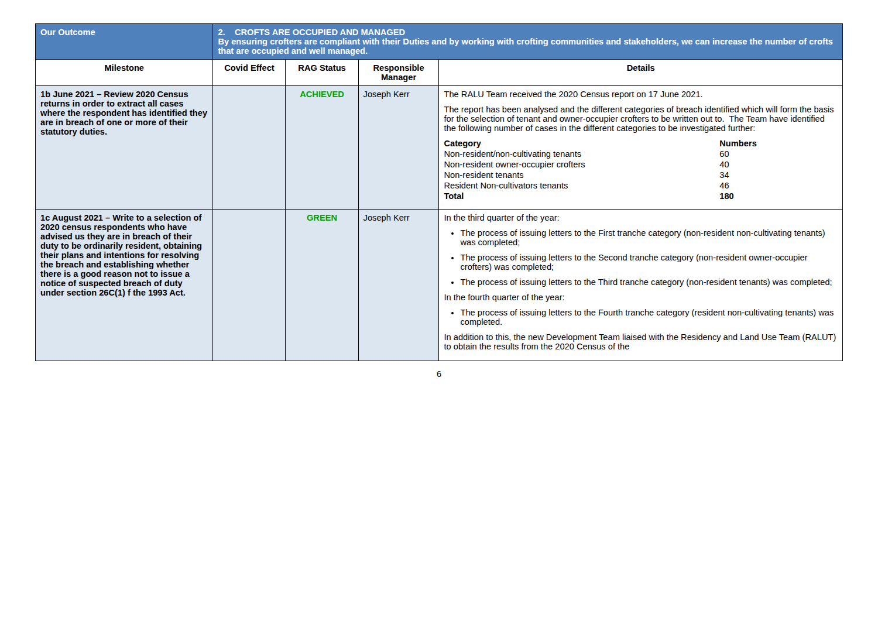| Our Outcome | 2. CROFTS ARE OCCUPIED AND MANAGED By ensuring crofters are compliant with their Duties and by working with crofting communities and stakeholders, we can increase the number of crofts that are occupied and well managed. |
| Milestone | Covid Effect | RAG Status | Responsible Manager | Details |
| 1b June 2021 – Review 2020 Census returns in order to extract all cases where the respondent has identified they are in breach of one or more of their statutory duties. | | ACHIEVED | Joseph Kerr | The RALU Team received the 2020 Census report on 17 June 2021. The report has been analysed and the different categories of breach identified which will form the basis for the selection of tenant and owner-occupier crofters to be written out to. The Team have identified the following number of cases in the different categories to be investigated further: / Category / Numbers / / Non-resident/non-cultivating tenants / 60 / / Non-resident owner-occupier crofters / 40 / / Non-resident tenants / 34 / / Resident Non-cultivators tenants / 46 / / Total / 180 / |
| 1c August 2021 – Write to a selection of 2020 census respondents who have advised us they are in breach of their duty to be ordinarily resident, obtaining their plans and intentions for resolving the breach and establishing whether there is a good reason not to issue a notice of suspected breach of duty under section 26C(1) f the 1993 Act. | | GREEN | Joseph Kerr | In the third quarter of the year: The process of issuing letters to the First tranche category (non-resident non-cultivating tenants) was completed; The process of issuing letters to the Second tranche category (non-resident owner-occupier crofters) was completed; The process of issuing letters to the Third tranche category (non-resident tenants) was completed; In the fourth quarter of the year: The process of issuing letters to the Fourth tranche category (resident non-cultivating tenants) was completed. In addition to this, the new Development Team liaised with the Residency and Land Use Team (RALUT) to obtain the results from the 2020 Census of the |
6